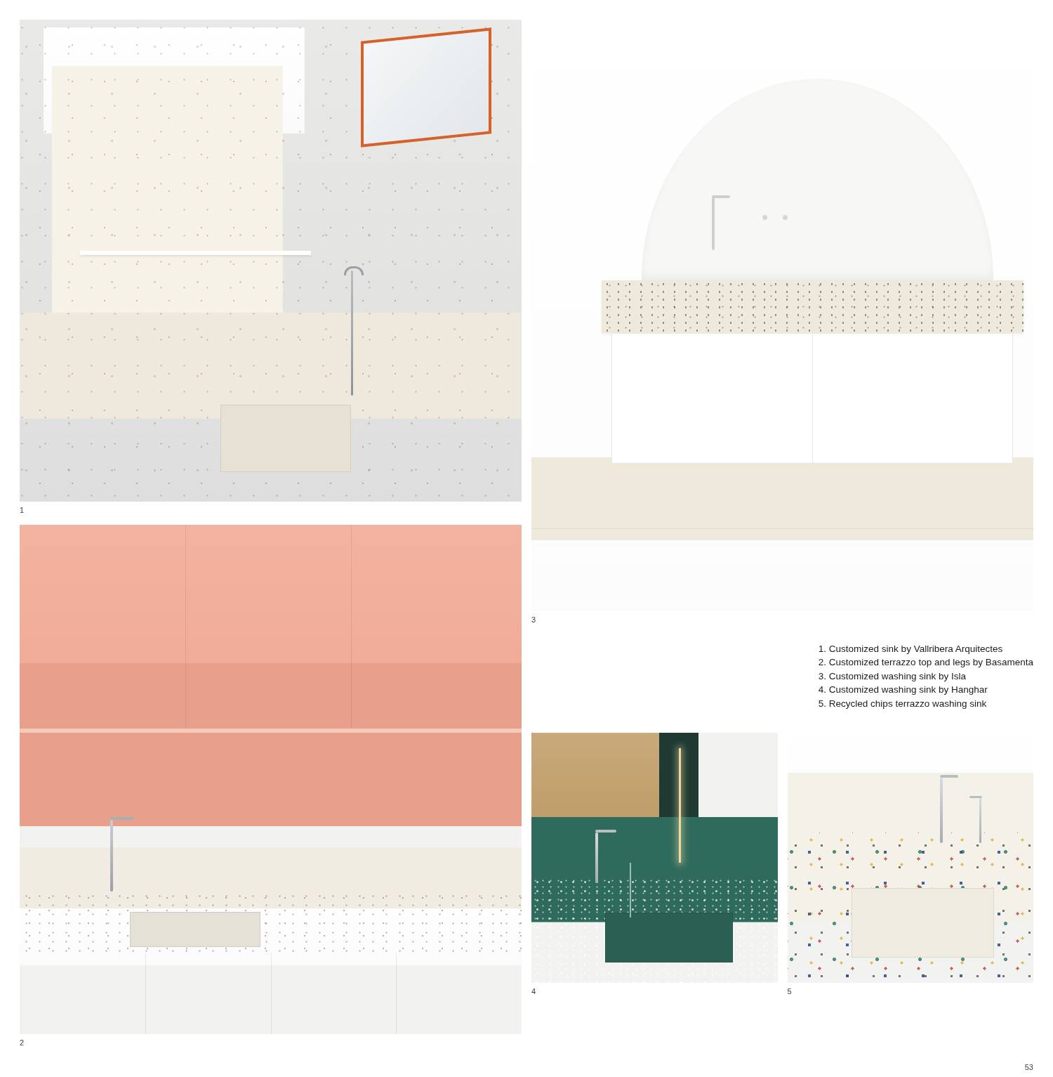1
2
3
1. Customized sink by Vallribera Arquitectes
2. Customized terrazzo top and legs by Basamenta
3. Customized washing sink by Isla
4. Customized washing sink by Hanghar
5. Recycled chips terrazzo washing sink
4
5
53